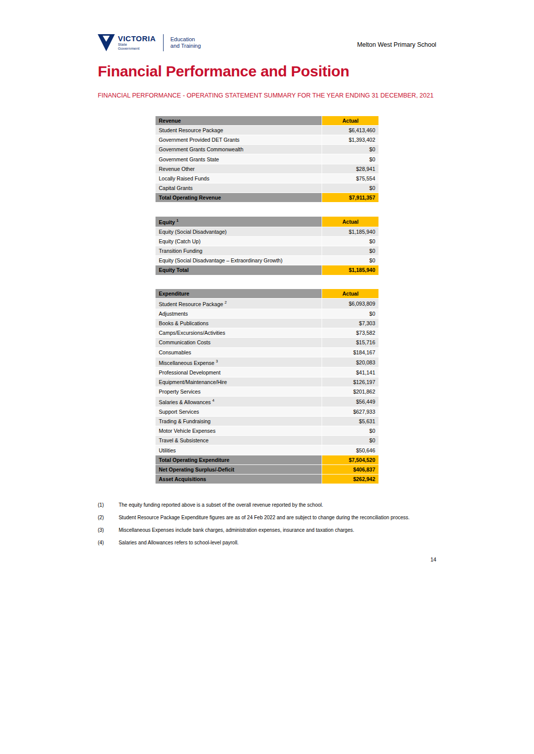VICTORIA
State
Government
Education
and Training
Melton West Primary School
Financial Performance and Position
Financial Performance - Operating Statement Summary for the Year Ending 31 December, 2021
| Revenue | Actual |
| Student Resource Package | $6,413,460 |
| Government Provided DET Grants | $1,393,402 |
| Government Grants Commonwealth | $0 |
| Government Grants State | $0 |
| Revenue Other | $28,941 |
| Locally Raised Funds | $75,554 |
| Capital Grants | $0 |
| Total Operating Revenue | $7,911,357 |
| Equity 1 | Actual |
| Equity (Social Disadvantage) | $1,185,940 |
| Equity (Catch Up) | $0 |
| Transition Funding | $0 |
| Equity (Social Disadvantage – Extraordinary Growth) | $0 |
| Equity Total | $1,185,940 |
| Expenditure | Actual |
| Student Resource Package 2 | $6,093,809 |
| Adjustments | $0 |
| Books & Publications | $7,303 |
| Camps/Excursions/Activities | $73,582 |
| Communication Costs | $15,716 |
| Consumables | $184,167 |
| Miscellaneous Expense 3 | $20,083 |
| Professional Development | $41,141 |
| Equipment/Maintenance/Hire | $126,197 |
| Property Services | $201,862 |
| Salaries & Allowances 4 | $56,449 |
| Support Services | $627,933 |
| Trading & Fundraising | $5,631 |
| Motor Vehicle Expenses | $0 |
| Travel & Subsistence | $0 |
| Utilities | $50,646 |
| Total Operating Expenditure | $7,504,520 |
| Net Operating Surplus/-Deficit | $406,837 |
| Asset Acquisitions | $262,942 |
The equity funding reported above is a subset of the overall revenue reported by the school.
Student Resource Package Expenditure figures are as of 24 Feb 2022 and are subject to change during the reconciliation process.
Miscellaneous Expenses include bank charges, administration expenses, insurance and taxation charges.
Salaries and Allowances refers to school-level payroll.
14